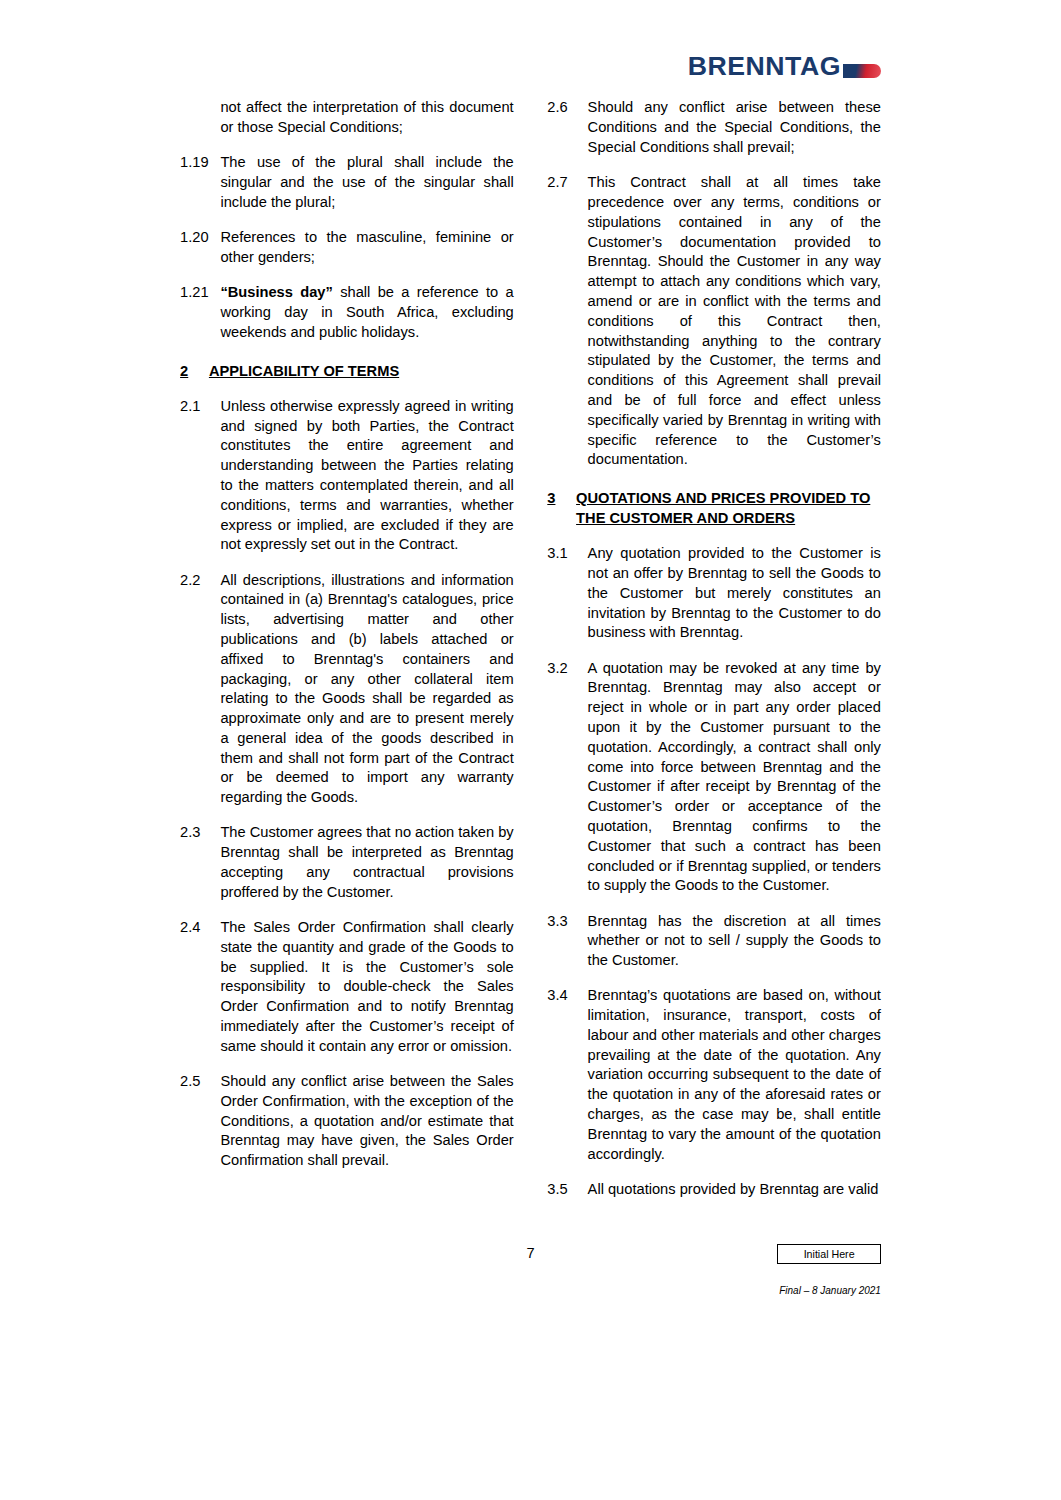BRENNTAG
not affect the interpretation of this document or those Special Conditions;
1.19
The use of the plural shall include the singular and the use of the singular shall include the plural;
1.20
References to the masculine, feminine or other genders;
1.21
“Business day” shall be a reference to a working day in South Africa, excluding weekends and public holidays.
2
APPLICABILITY OF TERMS
2.1
Unless otherwise expressly agreed in writing and signed by both Parties, the Contract constitutes the entire agreement and understanding between the Parties relating to the matters contemplated therein, and all conditions, terms and warranties, whether express or implied, are excluded if they are not expressly set out in the Contract.
2.2
All descriptions, illustrations and information contained in (a) Brenntag's catalogues, price lists, advertising matter and other publications and (b) labels attached or affixed to Brenntag's containers and packaging, or any other collateral item relating to the Goods shall be regarded as approximate only and are to present merely a general idea of the goods described in them and shall not form part of the Contract or be deemed to import any warranty regarding the Goods.
2.3
The Customer agrees that no action taken by Brenntag shall be interpreted as Brenntag accepting any contractual provisions proffered by the Customer.
2.4
The Sales Order Confirmation shall clearly state the quantity and grade of the Goods to be supplied. It is the Customer’s sole responsibility to double-check the Sales Order Confirmation and to notify Brenntag immediately after the Customer’s receipt of same should it contain any error or omission.
2.5
Should any conflict arise between the Sales Order Confirmation, with the exception of the Conditions, a quotation and/or estimate that Brenntag may have given, the Sales Order Confirmation shall prevail.
2.6
Should any conflict arise between these Conditions and the Special Conditions, the Special Conditions shall prevail;
2.7
This Contract shall at all times take precedence over any terms, conditions or stipulations contained in any of the Customer’s documentation provided to Brenntag. Should the Customer in any way attempt to attach any conditions which vary, amend or are in conflict with the terms and conditions of this Contract then, notwithstanding anything to the contrary stipulated by the Customer, the terms and conditions of this Agreement shall prevail and be of full force and effect unless specifically varied by Brenntag in writing with specific reference to the Customer’s documentation.
3
QUOTATIONS AND PRICES PROVIDED TO THE CUSTOMER AND ORDERS
3.1
Any quotation provided to the Customer is not an offer by Brenntag to sell the Goods to the Customer but merely constitutes an invitation by Brenntag to the Customer to do business with Brenntag.
3.2
A quotation may be revoked at any time by Brenntag. Brenntag may also accept or reject in whole or in part any order placed upon it by the Customer pursuant to the quotation. Accordingly, a contract shall only come into force between Brenntag and the Customer if after receipt by Brenntag of the Customer’s order or acceptance of the quotation, Brenntag confirms to the Customer that such a contract has been concluded or if Brenntag supplied, or tenders to supply the Goods to the Customer.
3.3
Brenntag has the discretion at all times whether or not to sell / supply the Goods to the Customer.
3.4
Brenntag’s quotations are based on, without limitation, insurance, transport, costs of labour and other materials and other charges prevailing at the date of the quotation. Any variation occurring subsequent to the date of the quotation in any of the aforesaid rates or charges, as the case may be, shall entitle Brenntag to vary the amount of the quotation accordingly.
3.5
All quotations provided by Brenntag are valid
7
Initial Here
Final – 8 January 2021